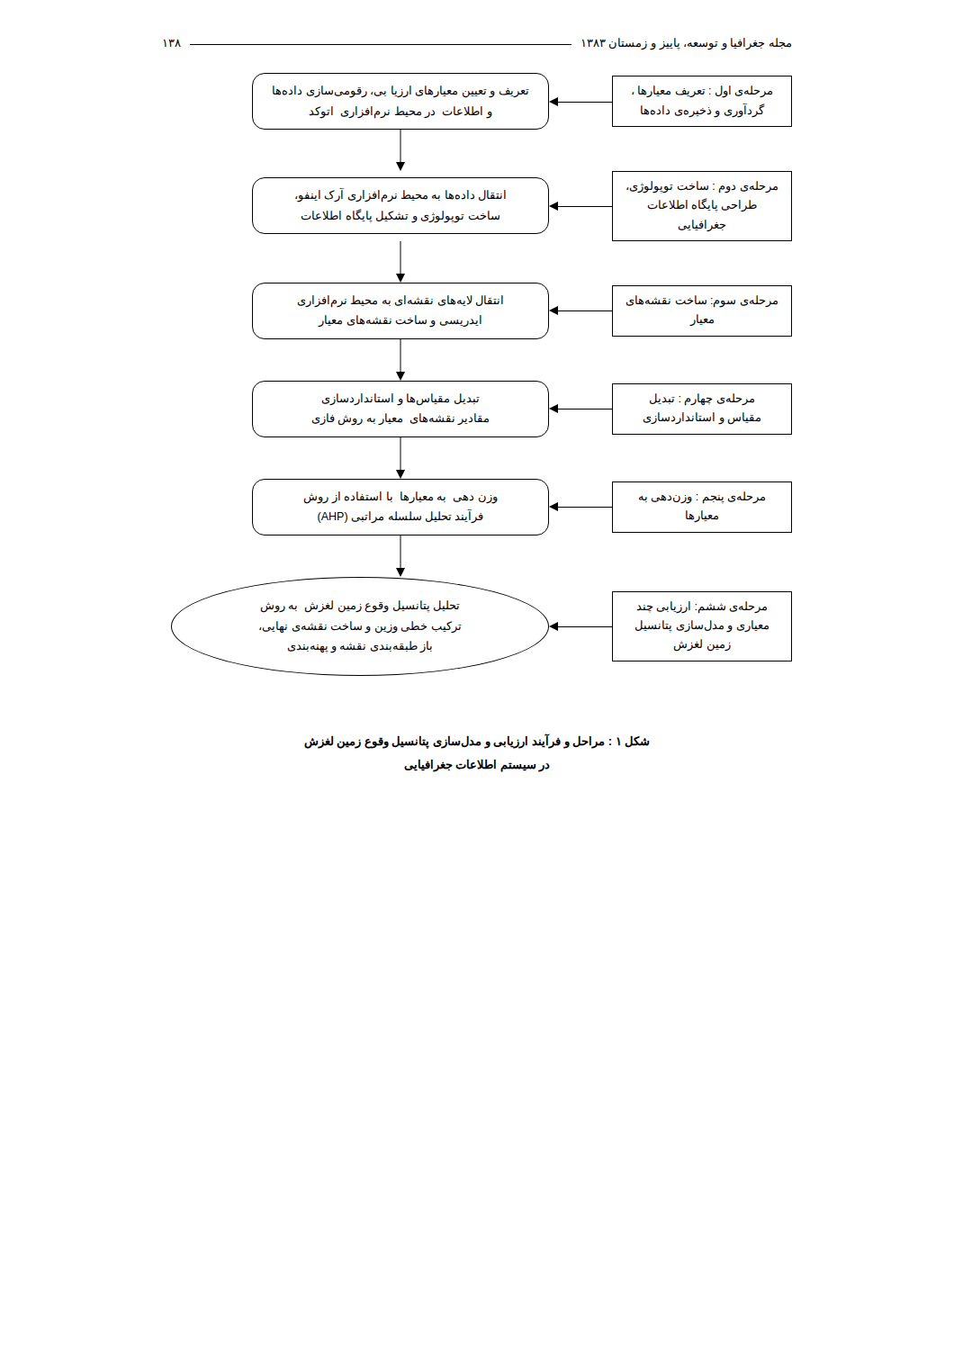مجله جغرافیا و توسعه، پاییز و زمستان ۱۳۸۳ ۱۳۸
مرحله‌ی اول : تعریف معیارها ،
گردآوری و ذخیره‌ی داده‌ها
تعریف و تعیین معیارهای ارزیا بی، رقومی‌سازی داده‌ها
و اطلاعات در محیط نرم‌افزاری اتوکد
مرحله‌ی دوم : ساخت توپولوژی،
طراحی پایگاه اطلاعات
جغرافیایی
انتقال داده‌ها به محیط نرم‌افزاری آرک اینفو،
ساخت توپولوژی و تشکیل پایگاه اطلاعات
مرحله‌ی سوم: ساخت نقشه‌های
معیار
انتقال لایه‌های نقشه‌ای به محیط نرم‌افزاری
ایدریسی و ساخت نقشه‌های معیار
مرحله‌ی چهارم : تبدیل
مقیاس و استانداردسازی
تبدیل مقیاس‌ها و استانداردسازی
مقادیر نقشه‌های معیار به روش فازی
مرحله‌ی پنجم : وزن‌دهی به
معیارها
وزن دهی به معیارها با استفاده از روش
فرآیند تحلیل سلسله مراتبی (AHP)
مرحله‌ی ششم: ارزیابی چند
معیاری و مدل‌سازی پتانسیل
زمین لغزش
تحلیل پتانسیل وقوع زمین لغزش به روش
ترکیب خطی وزین و ساخت نقشه‌ی نهایی،
باز طبقه‌بندی نقشه و پهنه‌بندی
شکل ۱ : مراحل و فرآیند ارزیابی و مدل‌سازی پتانسیل وقوع زمین لغزش
در سیستم اطلاعات جغرافیایی